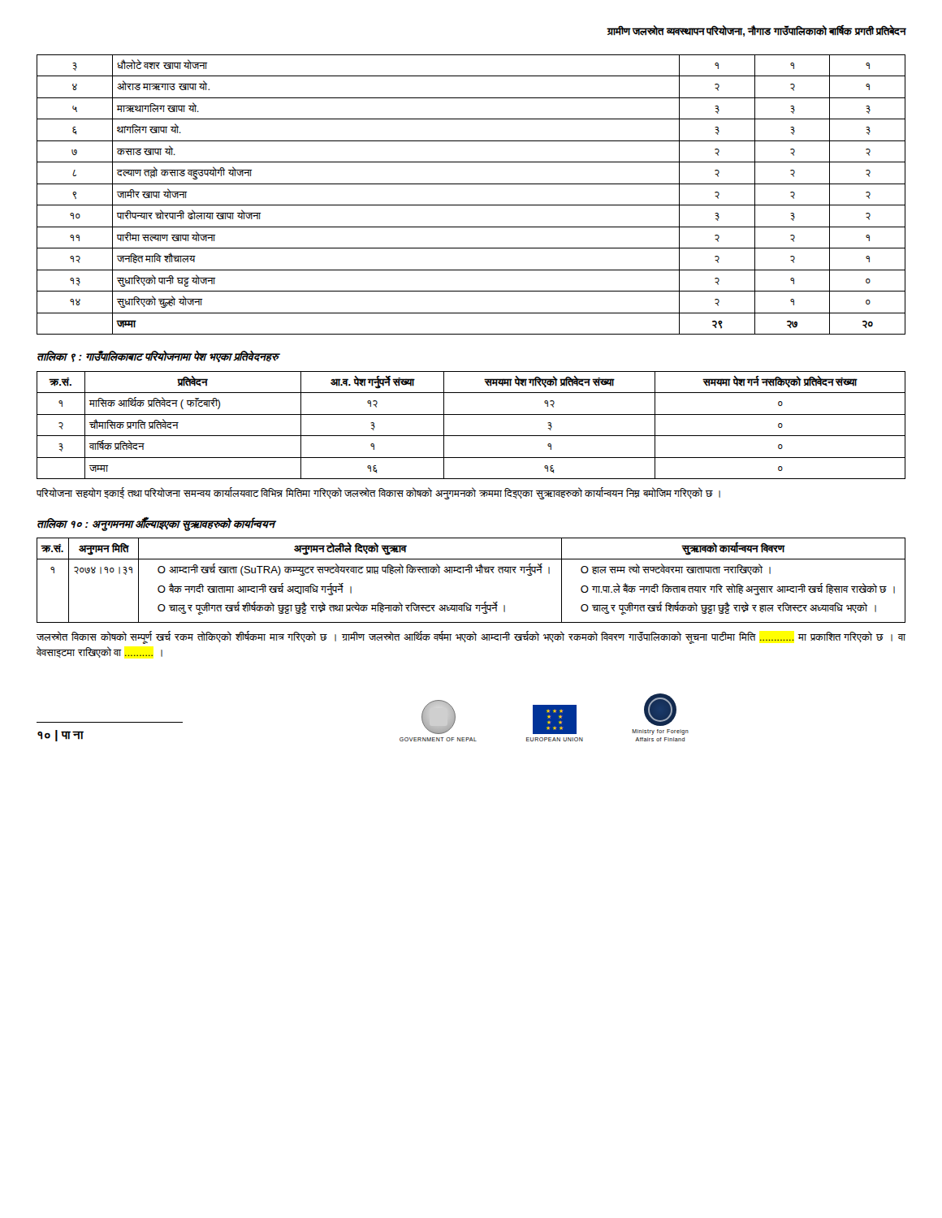ग्रामीण जलस्रोत व्यवस्थापन परियोजना, नौगाड गाउँपालिकाको बार्षिक प्रगती प्रतिबेदन
| ३ | धौलोटे वशर खापा योजना | १ | १ | १ |
| ४ | ओराड माऋगाउ खापा यो. | २ | २ | १ |
| ५ | माऋथागलिग खापा यो. | ३ | ३ | ३ |
| ६ | थांगलिग खापा यो. | ३ | ३ | ३ |
| ७ | कसाड खापा यो. | २ | २ | २ |
| ८ | दल्याण तल्लो कसाड वहुउपयोगी योजना | २ | २ | २ |
| ९ | जामीर खापा योजना | २ | २ | २ |
| १० | पारीपन्यार चोरपानी ढोलाया खापा योजना | ३ | ३ | २ |
| ११ | पारीमा सल्याण खापा योजना | २ | २ | १ |
| १२ | जनहित मावि शौचालय | २ | २ | १ |
| १३ | सुधारिएको पानी घट्ट योजना | २ | १ | ० |
| १४ | सुधारिएको चुल्हो योजना | २ | १ | ० |
| | जम्मा | २९ | २७ | २० |
तालिका ९ : गाउँपालिकाबाट परियोजनामा पेश भएका प्रतिवेदनहरु
| क्र.सं. | प्रतिवेदन | आ.व. पेश गर्नुपर्ने संख्या | समयमा पेश गरिएको प्रतिवेदन संख्या | समयमा पेश गर्न नसकिएको प्रतिवेदन संख्या |
| --- | --- | --- | --- | --- |
| १ | मासिक आर्थिक प्रतिवेदन ( फाँटबारी) | १२ | १२ | ० |
| २ | चौमासिक प्रगति प्रतिवेदन | ३ | ३ | ० |
| ३ | वार्षिक प्रतिवेदन | १ | १ | ० |
| | जम्मा | १६ | १६ | ० |
परियोजना सहयोग इकाई तथा परियोजना समन्वय कार्यालयवाट विभिन्न मितिमा गरिएको जलस्रोत विकास कोषको अनुगमनको क्रममा दिइएका सुऋावहरुको कार्यान्वयन निम्न बमोजिम गरिएको छ ।
तालिका १० : अनुगमनमा औँल्याइएका सुऋावहरुको कार्यान्वयन
| क्र.सं. | अनुगमन मिति | अनुगमन टोलीले दिएको सुऋाव | सुऋावको कार्यान्वयन विवरण |
| --- | --- | --- | --- |
| १ | २०७४।१०।३१ | आम्दानी खर्च खाता (SuTRA) कम्प्युटर सफ्टवेयरवाट प्राप्त पहिलो किस्ताको आम्दानी भौचर तयार गर्नुपर्ने । बैक नगदी खातामा आम्दानी खर्च अद्यावधि गर्नुपर्ने । चालु र पूजीगत खर्च शीर्षकको छुट्टा छुट्टै राख्ने तथा प्रत्येक महिनाको रजिस्टर अध्यावधि गर्नुपर्ने । | हाल सम्म त्यो सफ्टवेवरमा खातापाता नराखिएको । गा.पा.ले बैंक नगदी किताब तयार गरि सोहि अनुसार आम्दानी खर्च हिसाव राखेको छ । चालु र पूजीगत खर्च शिर्षकको छुट्टा छुट्टै राख्ने र हाल रजिस्टर अध्यावधि भएको । |
जलस्रोत विकास कोषको सम्पूर्ण खर्च रकम तोकिएको शीर्षकमा मात्र गरिएको छ । ग्रामीण जलस्रोत आर्थिक वर्षमा भएको आम्दानी खर्चको भएको रकमको विवरण गाउँपालिकाको सूचना पाटीमा मिति ............ मा प्रकाशित गरिएको छ । वा वेवसाइटमा राखिएको वा .......... ।
१० | पा ना
GOVERNMENT OF NEPAL
★ ★ ★
★ ★
★ ★
★ ★ ★
EUROPEAN UNION
Ministry for Foreign
Affairs of Finland